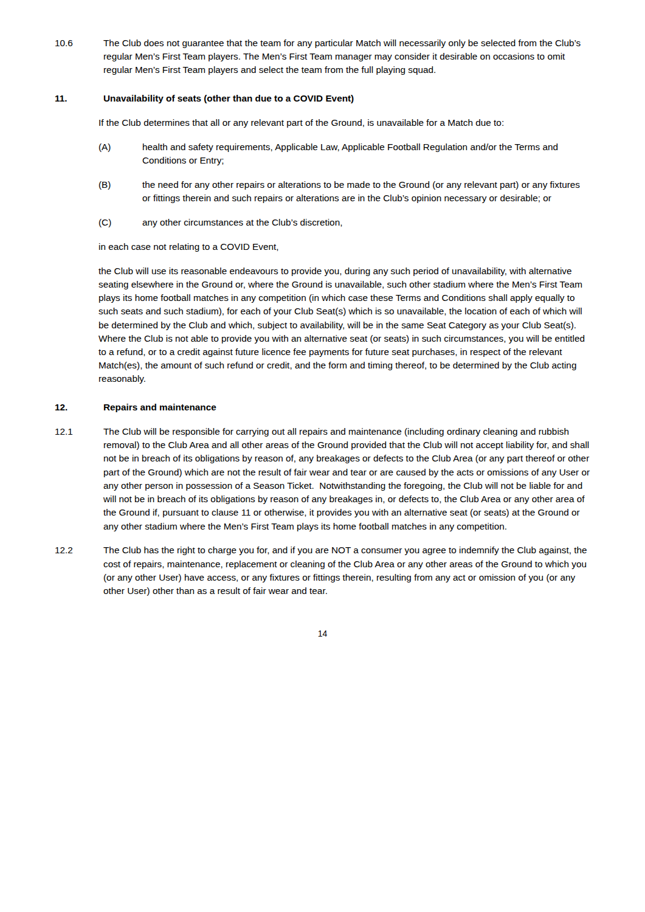10.6
The Club does not guarantee that the team for any particular Match will necessarily only be selected from the Club’s regular Men’s First Team players. The Men’s First Team manager may consider it desirable on occasions to omit regular Men’s First Team players and select the team from the full playing squad.
11.
Unavailability of seats (other than due to a COVID Event)
If the Club determines that all or any relevant part of the Ground, is unavailable for a Match due to:
(A)
health and safety requirements, Applicable Law, Applicable Football Regulation and/or the Terms and Conditions or Entry;
(B)
the need for any other repairs or alterations to be made to the Ground (or any relevant part) or any fixtures or fittings therein and such repairs or alterations are in the Club’s opinion necessary or desirable; or
(C)
any other circumstances at the Club’s discretion,
in each case not relating to a COVID Event,
the Club will use its reasonable endeavours to provide you, during any such period of unavailability, with alternative seating elsewhere in the Ground or, where the Ground is unavailable, such other stadium where the Men’s First Team plays its home football matches in any competition (in which case these Terms and Conditions shall apply equally to such seats and such stadium), for each of your Club Seat(s) which is so unavailable, the location of each of which will be determined by the Club and which, subject to availability, will be in the same Seat Category as your Club Seat(s). Where the Club is not able to provide you with an alternative seat (or seats) in such circumstances, you will be entitled to a refund, or to a credit against future licence fee payments for future seat purchases, in respect of the relevant Match(es), the amount of such refund or credit, and the form and timing thereof, to be determined by the Club acting reasonably.
12.
Repairs and maintenance
12.1
The Club will be responsible for carrying out all repairs and maintenance (including ordinary cleaning and rubbish removal) to the Club Area and all other areas of the Ground provided that the Club will not accept liability for, and shall not be in breach of its obligations by reason of, any breakages or defects to the Club Area (or any part thereof or other part of the Ground) which are not the result of fair wear and tear or are caused by the acts or omissions of any User or any other person in possession of a Season Ticket. Notwithstanding the foregoing, the Club will not be liable for and will not be in breach of its obligations by reason of any breakages in, or defects to, the Club Area or any other area of the Ground if, pursuant to clause 11 or otherwise, it provides you with an alternative seat (or seats) at the Ground or any other stadium where the Men’s First Team plays its home football matches in any competition.
12.2
The Club has the right to charge you for, and if you are NOT a consumer you agree to indemnify the Club against, the cost of repairs, maintenance, replacement or cleaning of the Club Area or any other areas of the Ground to which you (or any other User) have access, or any fixtures or fittings therein, resulting from any act or omission of you (or any other User) other than as a result of fair wear and tear.
14